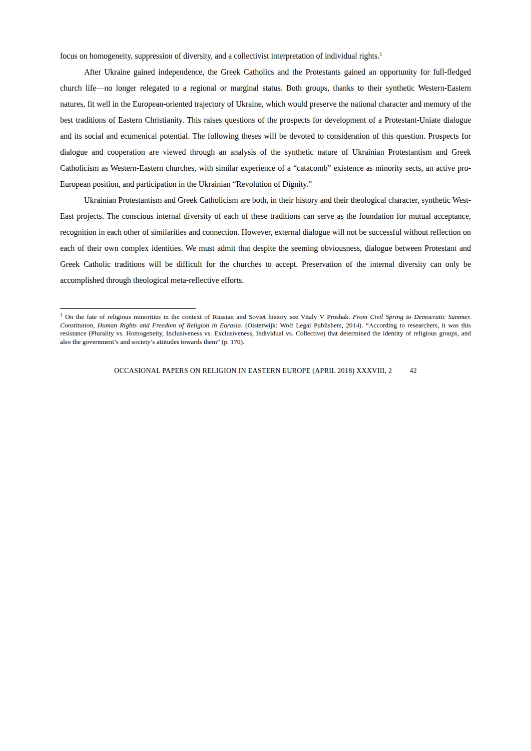focus on homogeneity, suppression of diversity, and a collectivist interpretation of individual rights.1
After Ukraine gained independence, the Greek Catholics and the Protestants gained an opportunity for full-fledged church life—no longer relegated to a regional or marginal status. Both groups, thanks to their synthetic Western-Eastern natures, fit well in the European-oriented trajectory of Ukraine, which would preserve the national character and memory of the best traditions of Eastern Christianity. This raises questions of the prospects for development of a Protestant-Uniate dialogue and its social and ecumenical potential. The following theses will be devoted to consideration of this question. Prospects for dialogue and cooperation are viewed through an analysis of the synthetic nature of Ukrainian Protestantism and Greek Catholicism as Western-Eastern churches, with similar experience of a “catacomb” existence as minority sects, an active pro-European position, and participation in the Ukrainian “Revolution of Dignity.”
Ukrainian Protestantism and Greek Catholicism are both, in their history and their theological character, synthetic West-East projects. The conscious internal diversity of each of these traditions can serve as the foundation for mutual acceptance, recognition in each other of similarities and connection. However, external dialogue will not be successful without reflection on each of their own complex identities. We must admit that despite the seeming obviousness, dialogue between Protestant and Greek Catholic traditions will be difficult for the churches to accept. Preservation of the internal diversity can only be accomplished through theological meta-reflective efforts.
1 On the fate of religious minorities in the context of Russian and Soviet history see Vitaly V Proshak. From Civil Spring to Democratic Summer. Constitution, Human Rights and Freedom of Religion in Eurasia. (Oisterwijk: Wolf Legal Publishers, 2014). “According to researchers, it was this resistance (Plurality vs. Homogeneity, Inclusiveness vs. Exclusiveness, Individual vs. Collective) that determined the identity of religious groups, and also the government’s and society’s attitudes towards them” (p. 170).
OCCASIONAL PAPERS ON RELIGION IN EASTERN EUROPE (APRIL 2018) XXXVIII, 242